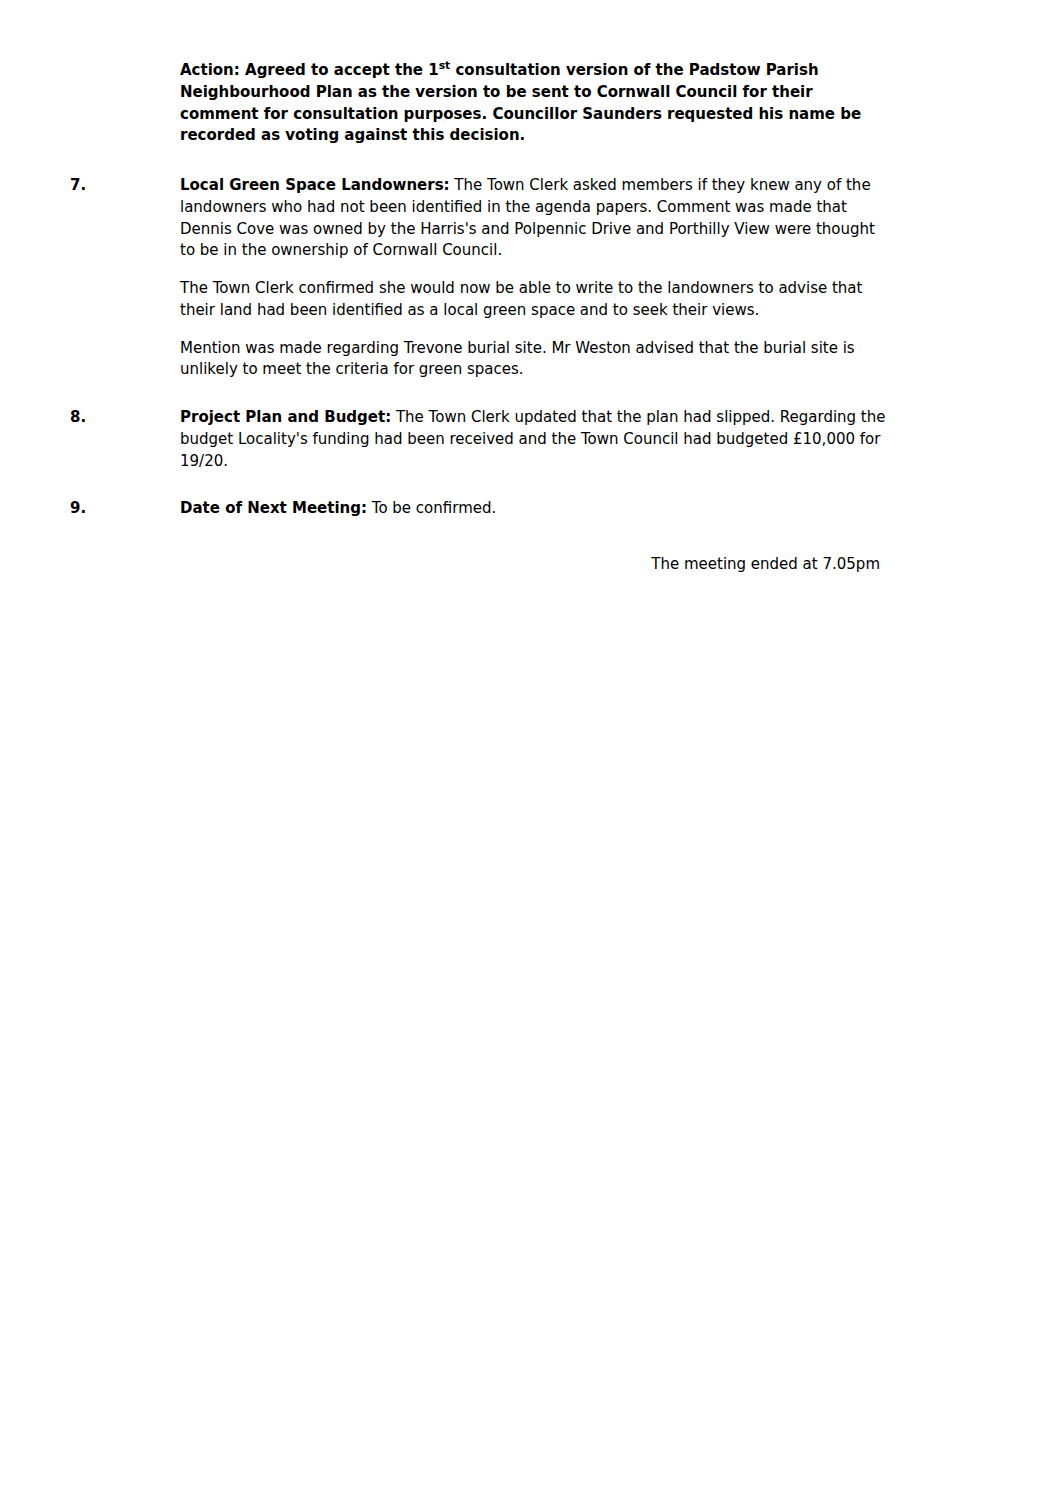Action: Agreed to accept the 1st consultation version of the Padstow Parish Neighbourhood Plan as the version to be sent to Cornwall Council for their comment for consultation purposes. Councillor Saunders requested his name be recorded as voting against this decision.
7.
Local Green Space Landowners: The Town Clerk asked members if they knew any of the landowners who had not been identified in the agenda papers. Comment was made that Dennis Cove was owned by the Harris's and Polpennic Drive and Porthilly View were thought to be in the ownership of Cornwall Council.
The Town Clerk confirmed she would now be able to write to the landowners to advise that their land had been identified as a local green space and to seek their views.
Mention was made regarding Trevone burial site. Mr Weston advised that the burial site is unlikely to meet the criteria for green spaces.
8.
Project Plan and Budget: The Town Clerk updated that the plan had slipped. Regarding the budget Locality's funding had been received and the Town Council had budgeted £10,000 for 19/20.
9.
Date of Next Meeting: To be confirmed.
The meeting ended at 7.05pm